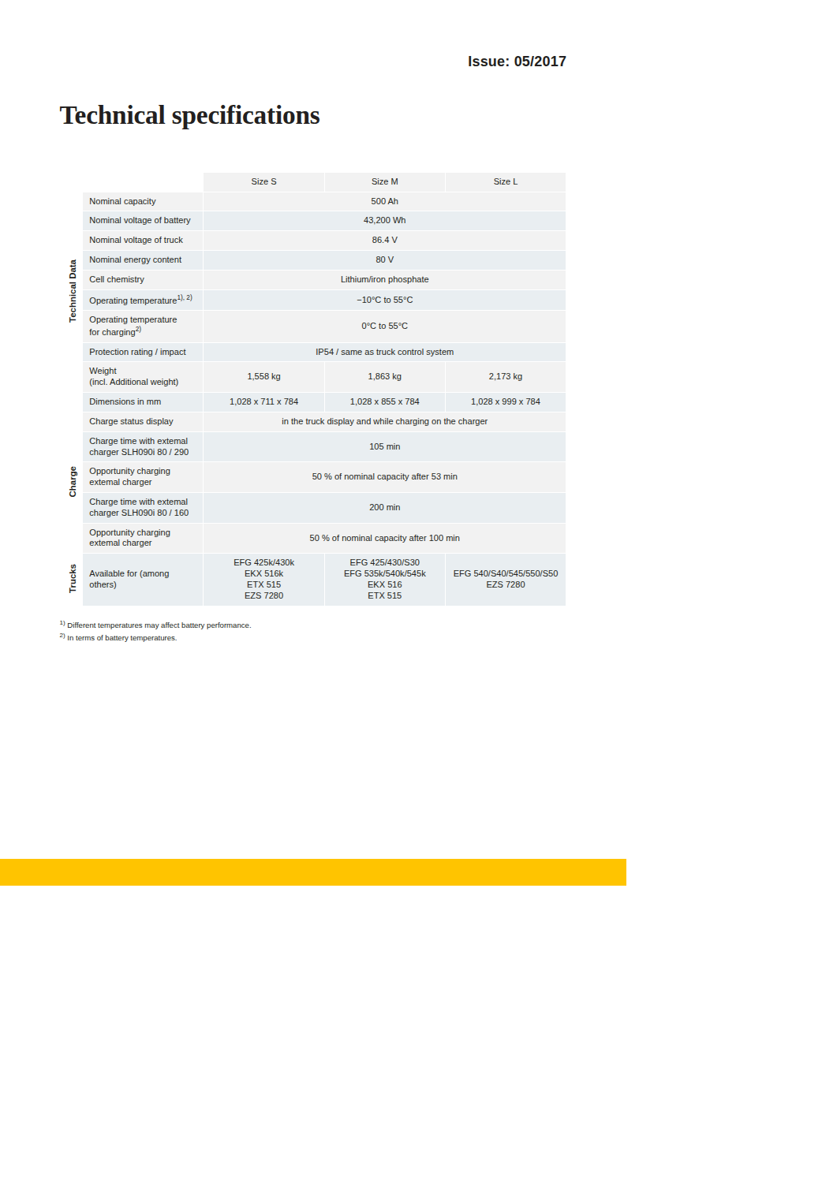Issue: 05/2017
Technical specifications
| | | Size S | Size M | Size L |
| Technical Data | Nominal capacity | 500 Ah |
| Nominal voltage of battery | 43,200 Wh |
| Nominal voltage of truck | 86.4 V |
| Nominal energy content | 80 V |
| Cell chemistry | Lithium/iron phosphate |
| Operating temperature 1), 2) | −10°C to 55°C |
| Operating temperature for charging 2) | 0°C to 55°C |
| Protection rating / impact | IP54 / same as truck control system |
| Weight (incl. Additional weight) | 1,558 kg | 1,863 kg | 2,173 kg |
| | Dimensions in mm | 1,028 x 711 x 784 | 1,028 x 855 x 784 | 1,028 x 999 x 784 |
| Charge | Charge status display | in the truck display and while charging on the charger |
| Charge time with extemal charger SLH090i 80 / 290 | 105 min |
| Opportunity charging extemal charger | 50 % of nominal capacity after 53 min |
| Charge time with extemal charger SLH090i 80 / 160 | 200 min |
| Opportunity charging extemal charger | 50 % of nominal capacity after 100 min |
| Trucks | Available for (among others) | EFG 425k/430k EKX 516k ETX 515 EZS 7280 | EFG 425/430/S30 EFG 535k/540k/545k EKX 516 ETX 515 | EFG 540/S40/545/550/S50 EZS 7280 |
1) Different temperatures may affect battery performance.
2) In terms of battery temperatures.